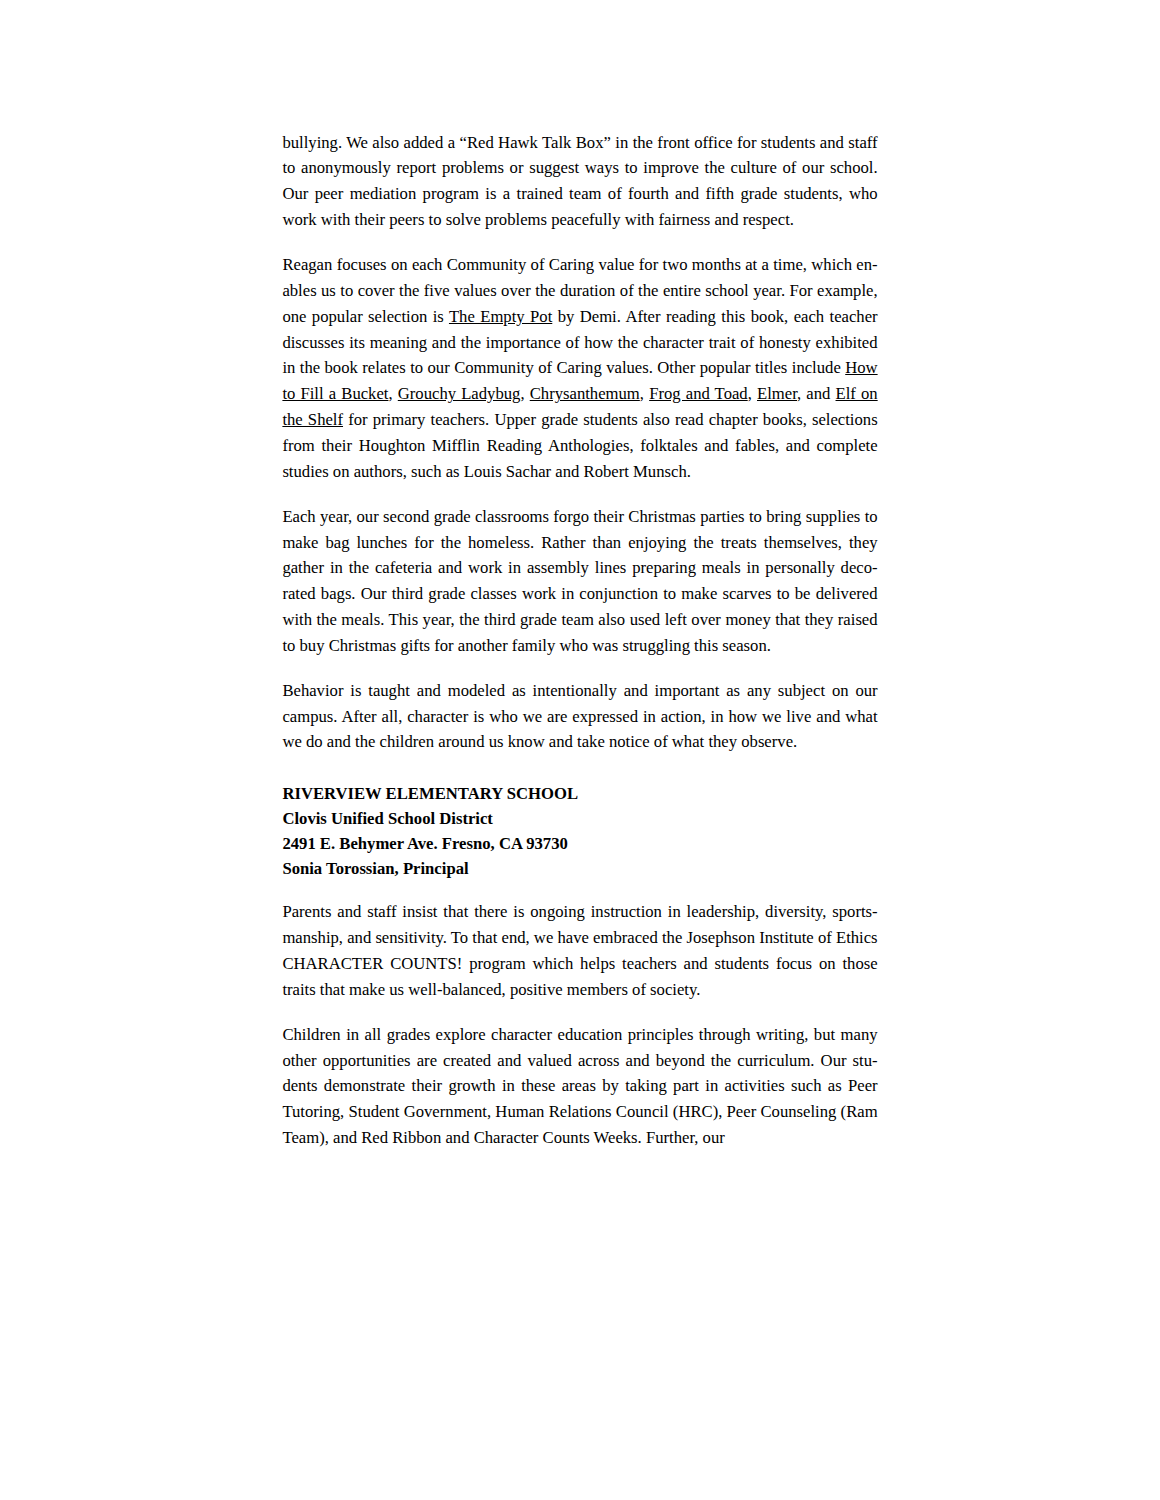bullying. We also added a “Red Hawk Talk Box” in the front office for students and staff to anonymously report problems or suggest ways to improve the culture of our school. Our peer mediation program is a trained team of fourth and fifth grade students, who work with their peers to solve problems peacefully with fairness and respect.
Reagan focuses on each Community of Caring value for two months at a time, which enables us to cover the five values over the duration of the entire school year. For example, one popular selection is The Empty Pot by Demi. After reading this book, each teacher discusses its meaning and the importance of how the character trait of honesty exhibited in the book relates to our Community of Caring values. Other popular titles include How to Fill a Bucket, Grouchy Ladybug, Chrysanthemum, Frog and Toad, Elmer, and Elf on the Shelf for primary teachers. Upper grade students also read chapter books, selections from their Houghton Mifflin Reading Anthologies, folktales and fables, and complete studies on authors, such as Louis Sachar and Robert Munsch.
Each year, our second grade classrooms forgo their Christmas parties to bring supplies to make bag lunches for the homeless. Rather than enjoying the treats themselves, they gather in the cafeteria and work in assembly lines preparing meals in personally decorated bags. Our third grade classes work in conjunction to make scarves to be delivered with the meals. This year, the third grade team also used left over money that they raised to buy Christmas gifts for another family who was struggling this season.
Behavior is taught and modeled as intentionally and important as any subject on our campus. After all, character is who we are expressed in action, in how we live and what we do and the children around us know and take notice of what they observe.
Riverview Elementary School
Clovis Unified School District
2491 E. Behymer Ave. Fresno, CA 93730
Sonia Torossian, Principal
Parents and staff insist that there is ongoing instruction in leadership, diversity, sportsmanship, and sensitivity. To that end, we have embraced the Josephson Institute of Ethics CHARACTER COUNTS! program which helps teachers and students focus on those traits that make us well-balanced, positive members of society.
Children in all grades explore character education principles through writing, but many other opportunities are created and valued across and beyond the curriculum. Our students demonstrate their growth in these areas by taking part in activities such as Peer Tutoring, Student Government, Human Relations Council (HRC), Peer Counseling (Ram Team), and Red Ribbon and Character Counts Weeks. Further, our